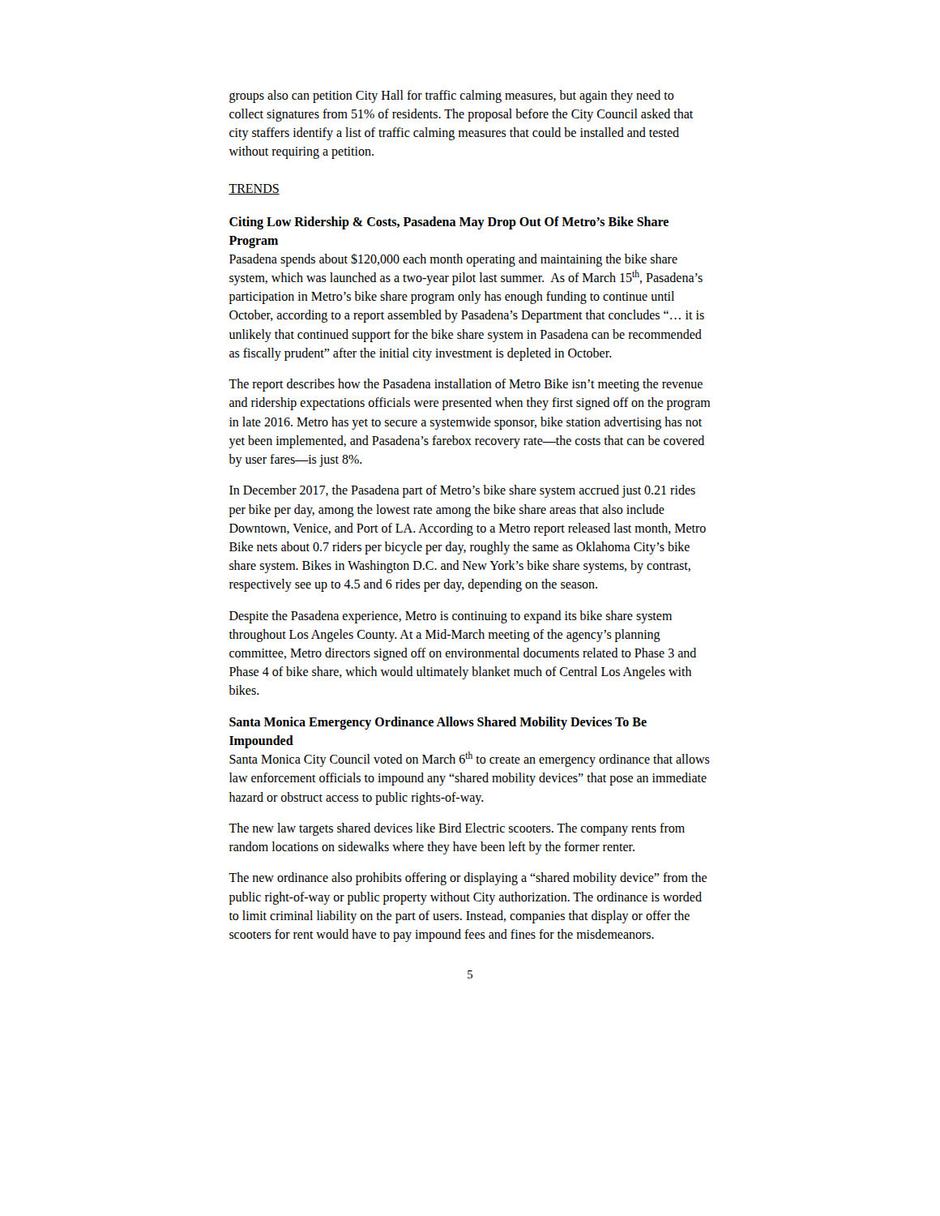groups also can petition City Hall for traffic calming measures, but again they need to collect signatures from 51% of residents. The proposal before the City Council asked that city staffers identify a list of traffic calming measures that could be installed and tested without requiring a petition.
TRENDS
Citing Low Ridership & Costs, Pasadena May Drop Out Of Metro’s Bike Share Program
Pasadena spends about $120,000 each month operating and maintaining the bike share system, which was launched as a two-year pilot last summer. As of March 15th, Pasadena’s participation in Metro’s bike share program only has enough funding to continue until October, according to a report assembled by Pasadena’s Department that concludes “… it is unlikely that continued support for the bike share system in Pasadena can be recommended as fiscally prudent” after the initial city investment is depleted in October.
The report describes how the Pasadena installation of Metro Bike isn’t meeting the revenue and ridership expectations officials were presented when they first signed off on the program in late 2016. Metro has yet to secure a systemwide sponsor, bike station advertising has not yet been implemented, and Pasadena’s farebox recovery rate—the costs that can be covered by user fares—is just 8%.
In December 2017, the Pasadena part of Metro’s bike share system accrued just 0.21 rides per bike per day, among the lowest rate among the bike share areas that also include Downtown, Venice, and Port of LA. According to a Metro report released last month, Metro Bike nets about 0.7 riders per bicycle per day, roughly the same as Oklahoma City’s bike share system. Bikes in Washington D.C. and New York’s bike share systems, by contrast, respectively see up to 4.5 and 6 rides per day, depending on the season.
Despite the Pasadena experience, Metro is continuing to expand its bike share system throughout Los Angeles County. At a Mid-March meeting of the agency’s planning committee, Metro directors signed off on environmental documents related to Phase 3 and Phase 4 of bike share, which would ultimately blanket much of Central Los Angeles with bikes.
Santa Monica Emergency Ordinance Allows Shared Mobility Devices To Be Impounded
Santa Monica City Council voted on March 6th to create an emergency ordinance that allows law enforcement officials to impound any “shared mobility devices” that pose an immediate hazard or obstruct access to public rights-of-way.
The new law targets shared devices like Bird Electric scooters. The company rents from random locations on sidewalks where they have been left by the former renter.
The new ordinance also prohibits offering or displaying a “shared mobility device” from the public right-of-way or public property without City authorization. The ordinance is worded to limit criminal liability on the part of users. Instead, companies that display or offer the scooters for rent would have to pay impound fees and fines for the misdemeanors.
5